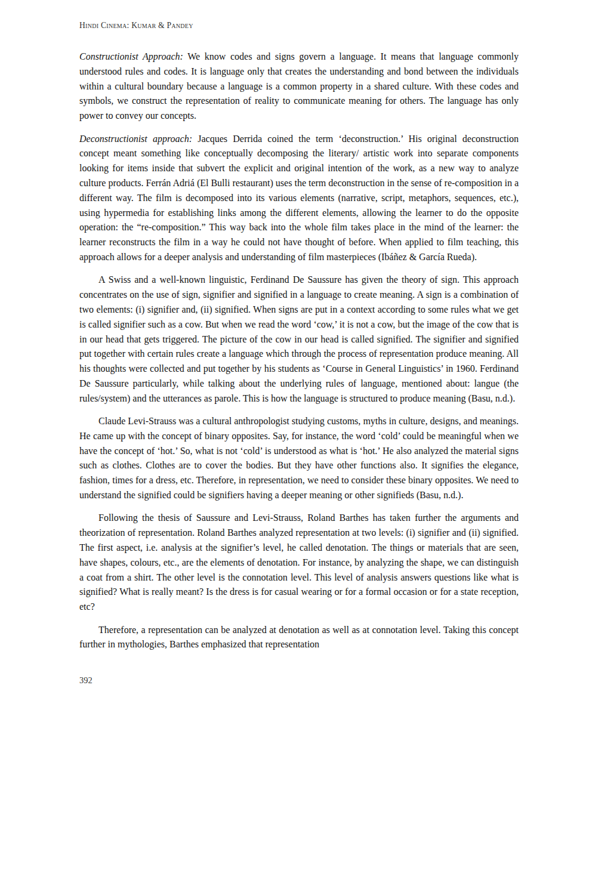Hindi Cinema: Kumar & Pandey
Constructionist Approach: We know codes and signs govern a language. It means that language commonly understood rules and codes. It is language only that creates the understanding and bond between the individuals within a cultural boundary because a language is a common property in a shared culture. With these codes and symbols, we construct the representation of reality to communicate meaning for others. The language has only power to convey our concepts.
Deconstructionist approach: Jacques Derrida coined the term ‘deconstruction.’ His original deconstruction concept meant something like conceptually decomposing the literary/ artistic work into separate components looking for items inside that subvert the explicit and original intention of the work, as a new way to analyze culture products. Ferrán Adriá (El Bulli restaurant) uses the term deconstruction in the sense of re-composition in a different way. The film is decomposed into its various elements (narrative, script, metaphors, sequences, etc.), using hypermedia for establishing links among the different elements, allowing the learner to do the opposite operation: the “re-composition.” This way back into the whole film takes place in the mind of the learner: the learner reconstructs the film in a way he could not have thought of before. When applied to film teaching, this approach allows for a deeper analysis and understanding of film masterpieces (Ibáñez & García Rueda).
A Swiss and a well-known linguistic, Ferdinand De Saussure has given the theory of sign. This approach concentrates on the use of sign, signifier and signified in a language to create meaning. A sign is a combination of two elements: (i) signifier and, (ii) signified. When signs are put in a context according to some rules what we get is called signifier such as a cow. But when we read the word ‘cow,’ it is not a cow, but the image of the cow that is in our head that gets triggered. The picture of the cow in our head is called signified. The signifier and signified put together with certain rules create a language which through the process of representation produce meaning. All his thoughts were collected and put together by his students as ‘Course in General Linguistics’ in 1960. Ferdinand De Saussure particularly, while talking about the underlying rules of language, mentioned about: langue (the rules/system) and the utterances as parole. This is how the language is structured to produce meaning (Basu, n.d.).
Claude Levi-Strauss was a cultural anthropologist studying customs, myths in culture, designs, and meanings. He came up with the concept of binary opposites. Say, for instance, the word ‘cold’ could be meaningful when we have the concept of ‘hot.’ So, what is not ‘cold’ is understood as what is ‘hot.’ He also analyzed the material signs such as clothes. Clothes are to cover the bodies. But they have other functions also. It signifies the elegance, fashion, times for a dress, etc. Therefore, in representation, we need to consider these binary opposites. We need to understand the signified could be signifiers having a deeper meaning or other signifieds (Basu, n.d.).
Following the thesis of Saussure and Levi-Strauss, Roland Barthes has taken further the arguments and theorization of representation. Roland Barthes analyzed representation at two levels: (i) signifier and (ii) signified. The first aspect, i.e. analysis at the signifier’s level, he called denotation. The things or materials that are seen, have shapes, colours, etc., are the elements of denotation. For instance, by analyzing the shape, we can distinguish a coat from a shirt. The other level is the connotation level. This level of analysis answers questions like what is signified? What is really meant? Is the dress is for casual wearing or for a formal occasion or for a state reception, etc?
Therefore, a representation can be analyzed at denotation as well as at connotation level. Taking this concept further in mythologies, Barthes emphasized that representation
392